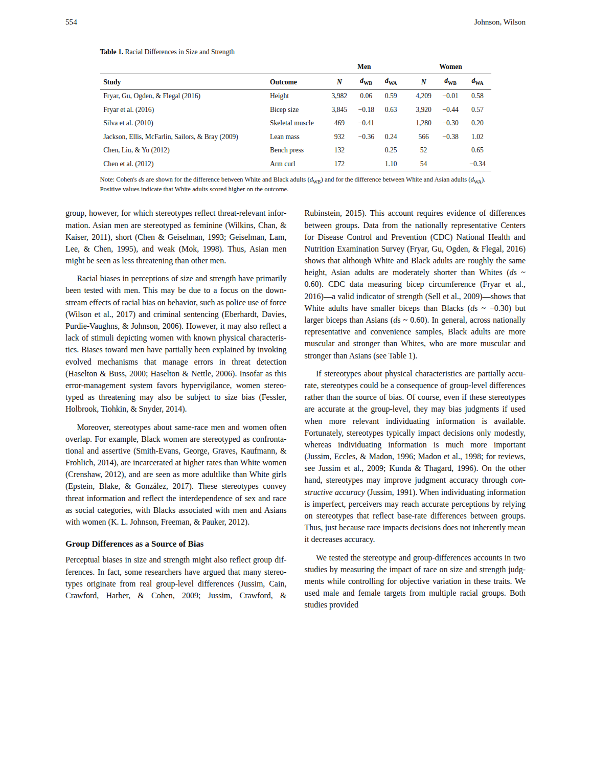554 Johnson, Wilson
Table 1. Racial Differences in Size and Strength
| | Men | | Women |
| --- | --- | --- | --- |
| Study | Outcome | N | d WB | d WA | | N | d WB | d WA |
| Fryar, Gu, Ogden, & Flegal (2016) | Height | 3,982 | 0.06 | 0.59 | | 4,209 | −0.01 | 0.58 |
| Fryar et al. (2016) | Bicep size | 3,845 | −0.18 | 0.63 | | 3,920 | −0.44 | 0.57 |
| Silva et al. (2010) | Skeletal muscle | 469 | −0.41 | | | 1,280 | −0.30 | 0.20 |
| Jackson, Ellis, McFarlin, Sailors, & Bray (2009) | Lean mass | 932 | −0.36 | 0.24 | | 566 | −0.38 | 1.02 |
| Chen, Liu, & Yu (2012) | Bench press | 132 | | 0.25 | | 52 | | 0.65 |
| Chen et al. (2012) | Arm curl | 172 | | 1.10 | | 54 | | −0.34 |
Note: Cohen's ds are shown for the difference between White and Black adults (dWB) and for the difference between White and Asian adults (dWA). Positive values indicate that White adults scored higher on the outcome.
group, however, for which stereotypes reflect threat-relevant information. Asian men are stereotyped as feminine (Wilkins, Chan, & Kaiser, 2011), short (Chen & Geiselman, 1993; Geiselman, Lam, Lee, & Chen, 1995), and weak (Mok, 1998). Thus, Asian men might be seen as less threatening than other men.
Racial biases in perceptions of size and strength have primarily been tested with men. This may be due to a focus on the downstream effects of racial bias on behavior, such as police use of force (Wilson et al., 2017) and criminal sentencing (Eberhardt, Davies, Purdie-Vaughns, & Johnson, 2006). However, it may also reflect a lack of stimuli depicting women with known physical characteristics. Biases toward men have partially been explained by invoking evolved mechanisms that manage errors in threat detection (Haselton & Buss, 2000; Haselton & Nettle, 2006). Insofar as this error-management system favors hypervigilance, women stereotyped as threatening may also be subject to size bias (Fessler, Holbrook, Tiohkin, & Snyder, 2014).
Moreover, stereotypes about same-race men and women often overlap. For example, Black women are stereotyped as confrontational and assertive (Smith-Evans, George, Graves, Kaufmann, & Frohlich, 2014), are incarcerated at higher rates than White women (Crenshaw, 2012), and are seen as more adultlike than White girls (Epstein, Blake, & González, 2017). These stereotypes convey threat information and reflect the interdependence of sex and race as social categories, with Blacks associated with men and Asians with women (K. L. Johnson, Freeman, & Pauker, 2012).
Group Differences as a Source of Bias
Perceptual biases in size and strength might also reflect group differences. In fact, some researchers have argued that many stereotypes originate from real group-level differences (Jussim, Cain, Crawford, Harber, & Cohen, 2009; Jussim, Crawford, & Rubinstein, 2015). This account requires evidence of differences between groups. Data from the nationally representative Centers for Disease Control and Prevention (CDC) National Health and Nutrition Examination Survey (Fryar, Gu, Ogden, & Flegal, 2016) shows that although White and Black adults are roughly the same height, Asian adults are moderately shorter than Whites (ds ~ 0.60). CDC data measuring bicep circumference (Fryar et al., 2016)—a valid indicator of strength (Sell et al., 2009)—shows that White adults have smaller biceps than Blacks (ds ~ −0.30) but larger biceps than Asians (ds ~ 0.60). In general, across nationally representative and convenience samples, Black adults are more muscular and stronger than Whites, who are more muscular and stronger than Asians (see Table 1).
If stereotypes about physical characteristics are partially accurate, stereotypes could be a consequence of group-level differences rather than the source of bias. Of course, even if these stereotypes are accurate at the group-level, they may bias judgments if used when more relevant individuating information is available. Fortunately, stereotypes typically impact decisions only modestly, whereas individuating information is much more important (Jussim, Eccles, & Madon, 1996; Madon et al., 1998; for reviews, see Jussim et al., 2009; Kunda & Thagard, 1996). On the other hand, stereotypes may improve judgment accuracy through constructive accuracy (Jussim, 1991). When individuating information is imperfect, perceivers may reach accurate perceptions by relying on stereotypes that reflect base-rate differences between groups. Thus, just because race impacts decisions does not inherently mean it decreases accuracy.
We tested the stereotype and group-differences accounts in two studies by measuring the impact of race on size and strength judgments while controlling for objective variation in these traits. We used male and female targets from multiple racial groups. Both studies provided